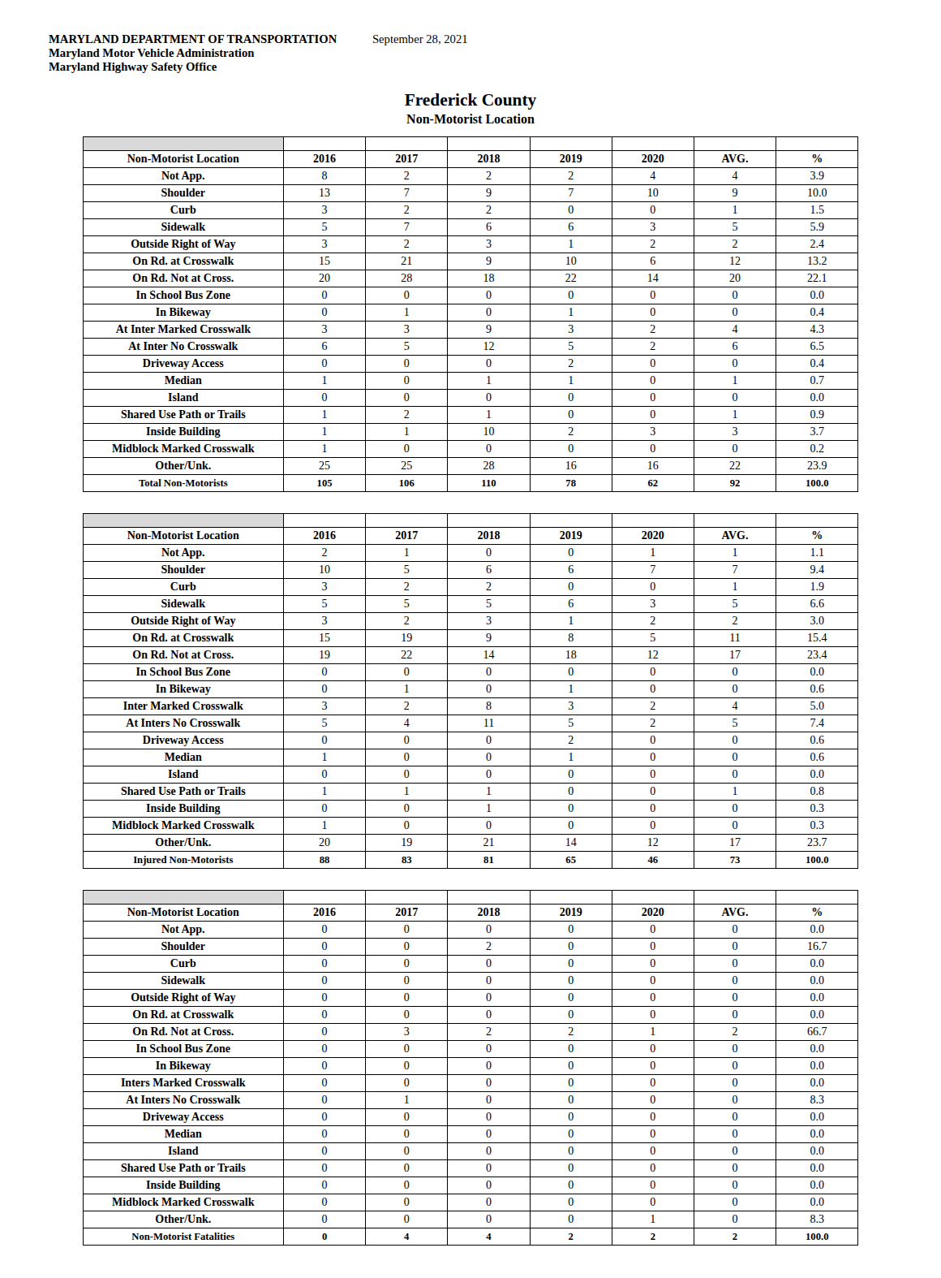MARYLAND DEPARTMENT OF TRANSPORTATION September 28, 2021
Maryland Motor Vehicle Administration
Maryland Highway Safety Office
Frederick County
Non-Motorist Location
| Non-Motorist Location | 2016 | 2017 | 2018 | 2019 | 2020 | AVG. | % |
| --- | --- | --- | --- | --- | --- | --- | --- |
| Not App. | 8 | 2 | 2 | 2 | 4 | 4 | 3.9 |
| Shoulder | 13 | 7 | 9 | 7 | 10 | 9 | 10.0 |
| Curb | 3 | 2 | 2 | 0 | 0 | 1 | 1.5 |
| Sidewalk | 5 | 7 | 6 | 6 | 3 | 5 | 5.9 |
| Outside Right of Way | 3 | 2 | 3 | 1 | 2 | 2 | 2.4 |
| On Rd. at Crosswalk | 15 | 21 | 9 | 10 | 6 | 12 | 13.2 |
| On Rd. Not at Cross. | 20 | 28 | 18 | 22 | 14 | 20 | 22.1 |
| In School Bus Zone | 0 | 0 | 0 | 0 | 0 | 0 | 0.0 |
| In Bikeway | 0 | 1 | 0 | 1 | 0 | 0 | 0.4 |
| At Inter Marked Crosswalk | 3 | 3 | 9 | 3 | 2 | 4 | 4.3 |
| At Inter No Crosswalk | 6 | 5 | 12 | 5 | 2 | 6 | 6.5 |
| Driveway Access | 0 | 0 | 0 | 2 | 0 | 0 | 0.4 |
| Median | 1 | 0 | 1 | 1 | 0 | 1 | 0.7 |
| Island | 0 | 0 | 0 | 0 | 0 | 0 | 0.0 |
| Shared Use Path or Trails | 1 | 2 | 1 | 0 | 0 | 1 | 0.9 |
| Inside Building | 1 | 1 | 10 | 2 | 3 | 3 | 3.7 |
| Midblock Marked Crosswalk | 1 | 0 | 0 | 0 | 0 | 0 | 0.2 |
| Other/Unk. | 25 | 25 | 28 | 16 | 16 | 22 | 23.9 |
| Total Non-Motorists | 105 | 106 | 110 | 78 | 62 | 92 | 100.0 |
| Non-Motorist Location | 2016 | 2017 | 2018 | 2019 | 2020 | AVG. | % |
| --- | --- | --- | --- | --- | --- | --- | --- |
| Not App. | 2 | 1 | 0 | 0 | 1 | 1 | 1.1 |
| Shoulder | 10 | 5 | 6 | 6 | 7 | 7 | 9.4 |
| Curb | 3 | 2 | 2 | 0 | 0 | 1 | 1.9 |
| Sidewalk | 5 | 5 | 5 | 6 | 3 | 5 | 6.6 |
| Outside Right of Way | 3 | 2 | 3 | 1 | 2 | 2 | 3.0 |
| On Rd. at Crosswalk | 15 | 19 | 9 | 8 | 5 | 11 | 15.4 |
| On Rd. Not at Cross. | 19 | 22 | 14 | 18 | 12 | 17 | 23.4 |
| In School Bus Zone | 0 | 0 | 0 | 0 | 0 | 0 | 0.0 |
| In Bikeway | 0 | 1 | 0 | 1 | 0 | 0 | 0.6 |
| Inter Marked Crosswalk | 3 | 2 | 8 | 3 | 2 | 4 | 5.0 |
| At Inters No Crosswalk | 5 | 4 | 11 | 5 | 2 | 5 | 7.4 |
| Driveway Access | 0 | 0 | 0 | 2 | 0 | 0 | 0.6 |
| Median | 1 | 0 | 0 | 1 | 0 | 0 | 0.6 |
| Island | 0 | 0 | 0 | 0 | 0 | 0 | 0.0 |
| Shared Use Path or Trails | 1 | 1 | 1 | 0 | 0 | 1 | 0.8 |
| Inside Building | 0 | 0 | 1 | 0 | 0 | 0 | 0.3 |
| Midblock Marked Crosswalk | 1 | 0 | 0 | 0 | 0 | 0 | 0.3 |
| Other/Unk. | 20 | 19 | 21 | 14 | 12 | 17 | 23.7 |
| Injured Non-Motorists | 88 | 83 | 81 | 65 | 46 | 73 | 100.0 |
| Non-Motorist Location | 2016 | 2017 | 2018 | 2019 | 2020 | AVG. | % |
| --- | --- | --- | --- | --- | --- | --- | --- |
| Not App. | 0 | 0 | 0 | 0 | 0 | 0 | 0.0 |
| Shoulder | 0 | 0 | 2 | 0 | 0 | 0 | 16.7 |
| Curb | 0 | 0 | 0 | 0 | 0 | 0 | 0.0 |
| Sidewalk | 0 | 0 | 0 | 0 | 0 | 0 | 0.0 |
| Outside Right of Way | 0 | 0 | 0 | 0 | 0 | 0 | 0.0 |
| On Rd. at Crosswalk | 0 | 0 | 0 | 0 | 0 | 0 | 0.0 |
| On Rd. Not at Cross. | 0 | 3 | 2 | 2 | 1 | 2 | 66.7 |
| In School Bus Zone | 0 | 0 | 0 | 0 | 0 | 0 | 0.0 |
| In Bikeway | 0 | 0 | 0 | 0 | 0 | 0 | 0.0 |
| Inters Marked Crosswalk | 0 | 0 | 0 | 0 | 0 | 0 | 0.0 |
| At Inters No Crosswalk | 0 | 1 | 0 | 0 | 0 | 0 | 8.3 |
| Driveway Access | 0 | 0 | 0 | 0 | 0 | 0 | 0.0 |
| Median | 0 | 0 | 0 | 0 | 0 | 0 | 0.0 |
| Island | 0 | 0 | 0 | 0 | 0 | 0 | 0.0 |
| Shared Use Path or Trails | 0 | 0 | 0 | 0 | 0 | 0 | 0.0 |
| Inside Building | 0 | 0 | 0 | 0 | 0 | 0 | 0.0 |
| Midblock Marked Crosswalk | 0 | 0 | 0 | 0 | 0 | 0 | 0.0 |
| Other/Unk. | 0 | 0 | 0 | 0 | 1 | 0 | 8.3 |
| Non-Motorist Fatalities | 0 | 4 | 4 | 2 | 2 | 2 | 100.0 |